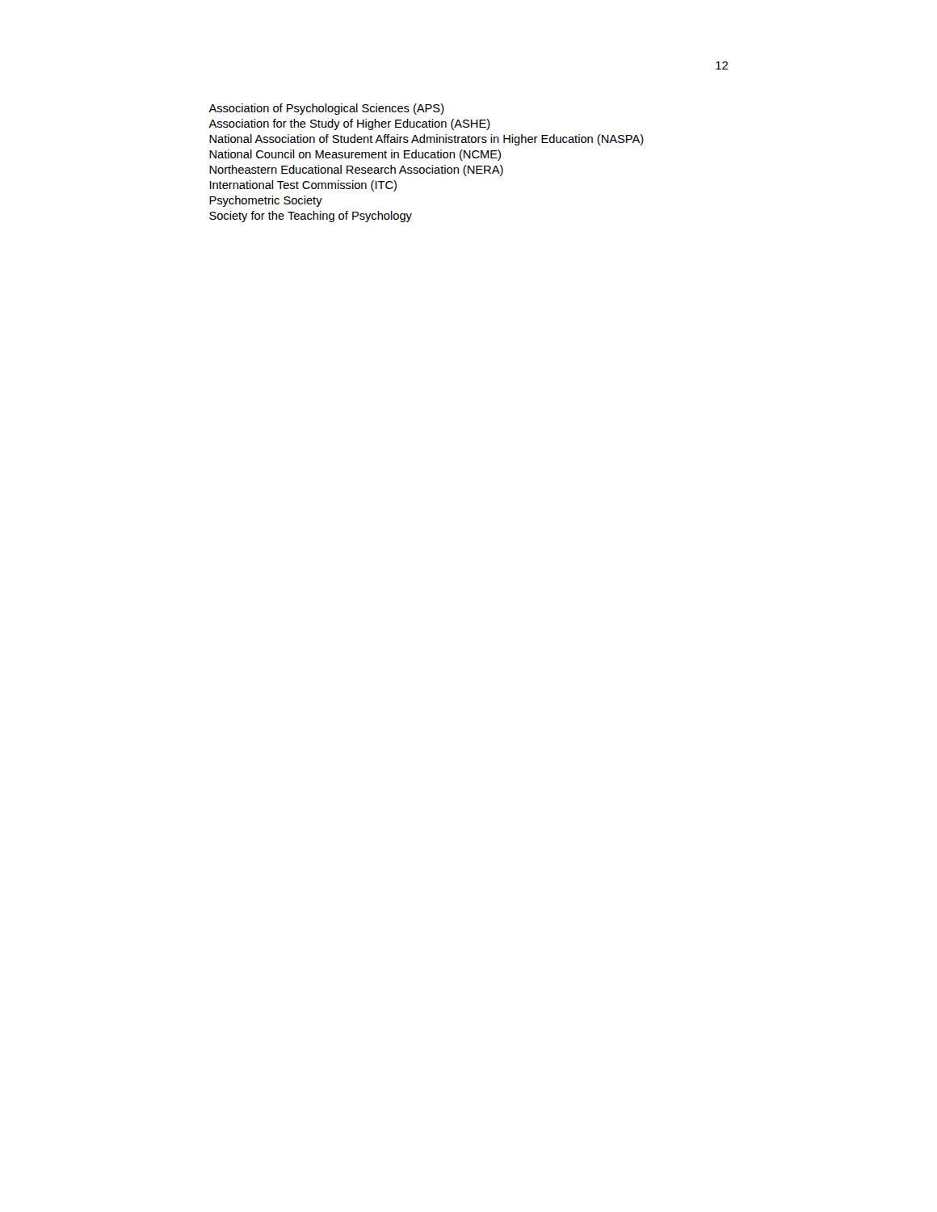12
Association of Psychological Sciences (APS)
Association for the Study of Higher Education (ASHE)
National Association of Student Affairs Administrators in Higher Education (NASPA)
National Council on Measurement in Education (NCME)
Northeastern Educational Research Association (NERA)
International Test Commission (ITC)
Psychometric Society
Society for the Teaching of Psychology